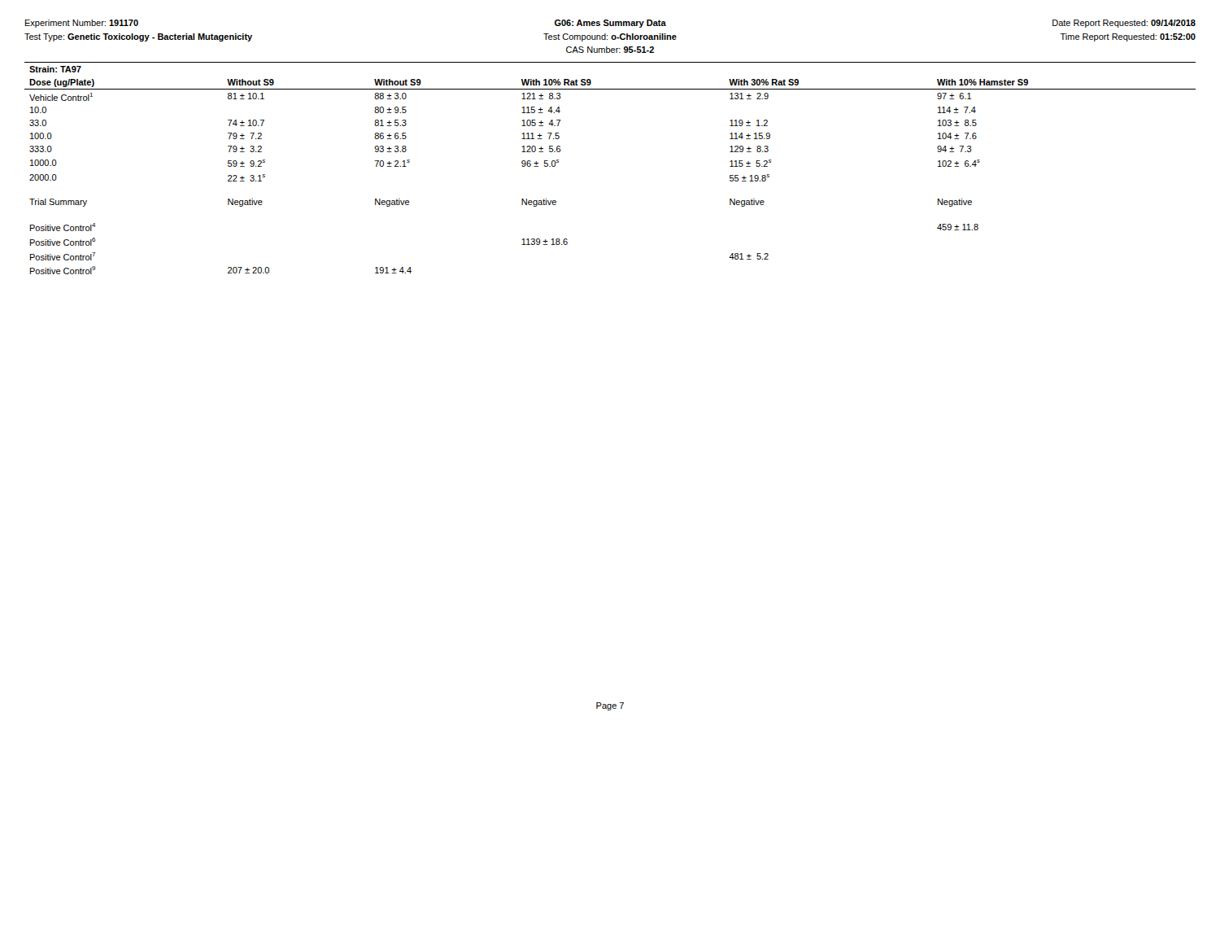Experiment Number: 191170
Test Type: Genetic Toxicology - Bacterial Mutagenicity
G06: Ames Summary Data
Test Compound: o-Chloroaniline
CAS Number: 95-51-2
Date Report Requested: 09/14/2018
Time Report Requested: 01:52:00
| Strain: TA97 |
| Dose (ug/Plate) | Without S9 | Without S9 | With 10% Rat S9 | With 30% Rat S9 | With 10% Hamster S9 |
| Vehicle Control 1 | 81 ± 10.1 | 88 ± 3.0 | 121 ± 8.3 | 131 ± 2.9 | 97 ± 6.1 |
| 10.0 | | 80 ± 9.5 | 115 ± 4.4 | | 114 ± 7.4 |
| 33.0 | 74 ± 10.7 | 81 ± 5.3 | 105 ± 4.7 | 119 ± 1.2 | 103 ± 8.5 |
| 100.0 | 79 ± 7.2 | 86 ± 6.5 | 111 ± 7.5 | 114 ± 15.9 | 104 ± 7.6 |
| 333.0 | 79 ± 3.2 | 93 ± 3.8 | 120 ± 5.6 | 129 ± 8.3 | 94 ± 7.3 |
| 1000.0 | 59 ± 9.2 s | 70 ± 2.1 s | 96 ± 5.0 s | 115 ± 5.2 s | 102 ± 6.4 s |
| 2000.0 | 22 ± 3.1 s | | | 55 ± 19.8 s | |
| Trial Summary | Negative | Negative | Negative | Negative | Negative |
| Positive Control 4 | | | | | 459 ± 11.8 |
| Positive Control 6 | | | 1139 ± 18.6 | | |
| Positive Control 7 | | | | 481 ± 5.2 | |
| Positive Control 9 | 207 ± 20.0 | 191 ± 4.4 | | | |
Page 7